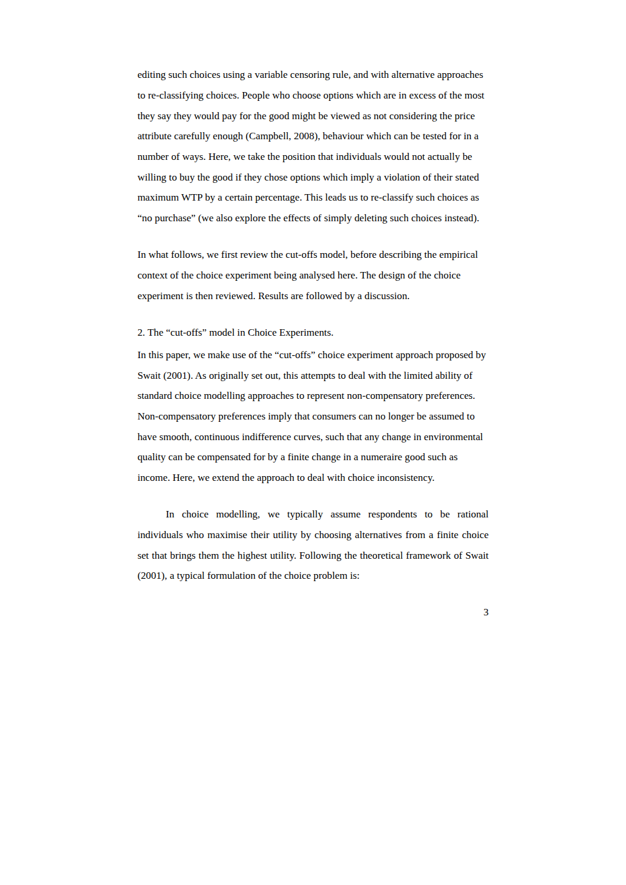editing such choices using a variable censoring rule, and with alternative approaches to re-classifying choices. People who choose options which are in excess of the most they say they would pay for the good might be viewed as not considering the price attribute carefully enough (Campbell, 2008), behaviour which can be tested for in a number of ways. Here, we take the position that individuals would not actually be willing to buy the good if they chose options which imply a violation of their stated maximum WTP by a certain percentage. This leads us to re-classify such choices as “no purchase” (we also explore the effects of simply deleting such choices instead).
In what follows, we first review the cut-offs model, before describing the empirical context of the choice experiment being analysed here. The design of the choice experiment is then reviewed. Results are followed by a discussion.
2. The “cut-offs” model in Choice Experiments.
In this paper, we make use of the “cut-offs” choice experiment approach proposed by Swait (2001). As originally set out, this attempts to deal with the limited ability of standard choice modelling approaches to represent non-compensatory preferences. Non-compensatory preferences imply that consumers can no longer be assumed to have smooth, continuous indifference curves, such that any change in environmental quality can be compensated for by a finite change in a numeraire good such as income. Here, we extend the approach to deal with choice inconsistency.
In choice modelling, we typically assume respondents to be rational individuals who maximise their utility by choosing alternatives from a finite choice set that brings them the highest utility. Following the theoretical framework of Swait (2001), a typical formulation of the choice problem is:
3